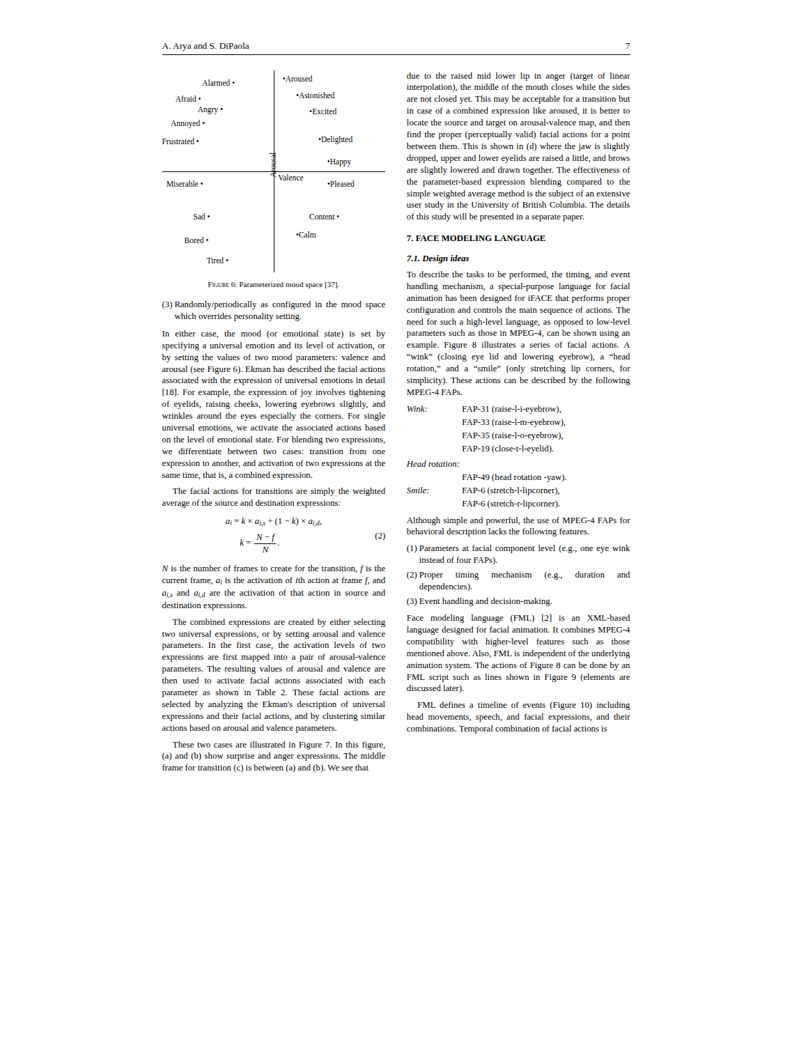A. Arya and S. DiPaola
7
Alarmed
Afraid
Angry
Annoyed
Frustrated
Aroused
Astonished
Excited
Delighted
Happy
Arousal
Valence
Miserable
Sad
Bored
Tired
Pleased
Content •
Calm
Figure 6: Parameterized mood space [37].
(3) Randomly/periodically as configured in the mood space which overrides personality setting.
In either case, the mood (or emotional state) is set by specifying a universal emotion and its level of activation, or by setting the values of two mood parameters: valence and arousal (see Figure 6). Ekman has described the facial actions associated with the expression of universal emotions in detail [18]. For example, the expression of joy involves tightening of eyelids, raising cheeks, lowering eyebrows slightly, and wrinkles around the eyes especially the corners. For single universal emotions, we activate the associated actions based on the level of emotional state. For blending two expressions, we differentiate between two cases: transition from one expression to another, and activation of two expressions at the same time, that is, a combined expression.
The facial actions for transitions are simply the weighted average of the source and destination expressions:
ai = k × ai,s + (1 − k) × ai,d,
k = N − f N. (2)
N is the number of frames to create for the transition, f is the current frame, ai is the activation of ith action at frame f, and ai,s and ai,d are the activation of that action in source and destination expressions.
The combined expressions are created by either selecting two universal expressions, or by setting arousal and valence parameters. In the first case, the activation levels of two expressions are first mapped into a pair of arousal-valence parameters. The resulting values of arousal and valence are then used to activate facial actions associated with each parameter as shown in Table 2. These facial actions are selected by analyzing the Ekman's description of universal expressions and their facial actions, and by clustering similar actions based on arousal and valence parameters.
These two cases are illustrated in Figure 7. In this figure, (a) and (b) show surprise and anger expressions. The middle frame for transition (c) is between (a) and (b). We see that
due to the raised mid lower lip in anger (target of linear interpolation), the middle of the mouth closes while the sides are not closed yet. This may be acceptable for a transition but in case of a combined expression like aroused, it is better to locate the source and target on arousal-valence map, and then find the proper (perceptually valid) facial actions for a point between them. This is shown in (d) where the jaw is slightly dropped, upper and lower eyelids are raised a little, and brows are slightly lowered and drawn together. The effectiveness of the parameter-based expression blending compared to the simple weighted average method is the subject of an extensive user study in the University of British Columbia. The details of this study will be presented in a separate paper.
7. FACE MODELING LANGUAGE
7.1. Design ideas
To describe the tasks to be performed, the timing, and event handling mechanism, a special-purpose language for facial animation has been designed for iFACE that performs proper configuration and controls the main sequence of actions. The need for such a high-level language, as opposed to low-level parameters such as those in MPEG-4, can be shown using an example. Figure 8 illustrates a series of facial actions. A “wink” (closing eye lid and lowering eyebrow), a “head rotation,” and a “smile” (only stretching lip corners, for simplicity). These actions can be described by the following MPEG-4 FAPs.
Wink:
FAP-31 (raise-l-i-eyebrow),
FAP-33 (raise-l-m-eyebrow),
FAP-35 (raise-l-o-eyebrow),
FAP-19 (close-t-l-eyelid).
Head rotation:
FAP-49 (head rotation -yaw).
Smile:
FAP-6 (stretch-l-lipcorner),
FAP-6 (stretch-r-lipcorner).
Although simple and powerful, the use of MPEG-4 FAPs for behavioral description lacks the following features.
(1) Parameters at facial component level (e.g., one eye wink instead of four FAPs).
(2) Proper timing mechanism (e.g., duration and dependencies).
(3) Event handling and decision-making.
Face modeling language (FML) [2] is an XML-based language designed for facial animation. It combines MPEG-4 compatibility with higher-level features such as those mentioned above. Also, FML is independent of the underlying animation system. The actions of Figure 8 can be done by an FML script such as lines shown in Figure 9 (elements are discussed later).
FML defines a timeline of events (Figure 10) including head movements, speech, and facial expressions, and their combinations. Temporal combination of facial actions is